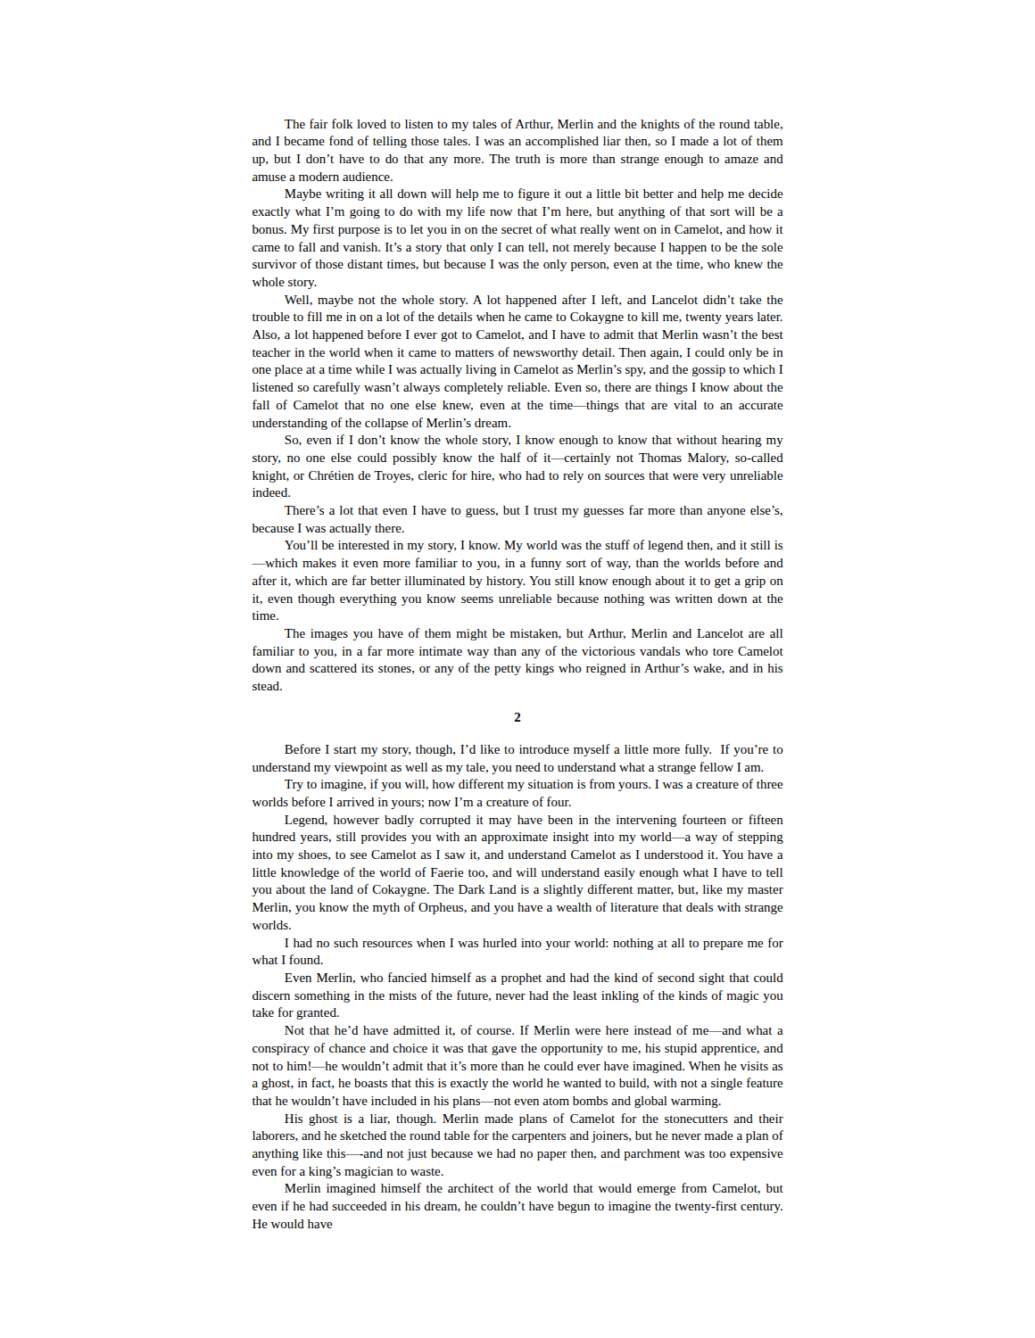The fair folk loved to listen to my tales of Arthur, Merlin and the knights of the round table, and I became fond of telling those tales. I was an accomplished liar then, so I made a lot of them up, but I don’t have to do that any more. The truth is more than strange enough to amaze and amuse a modern audience.
Maybe writing it all down will help me to figure it out a little bit better and help me decide exactly what I’m going to do with my life now that I’m here, but anything of that sort will be a bonus. My first purpose is to let you in on the secret of what really went on in Camelot, and how it came to fall and vanish. It’s a story that only I can tell, not merely because I happen to be the sole survivor of those distant times, but because I was the only person, even at the time, who knew the whole story.
Well, maybe not the whole story. A lot happened after I left, and Lancelot didn’t take the trouble to fill me in on a lot of the details when he came to Cokaygne to kill me, twenty years later. Also, a lot happened before I ever got to Camelot, and I have to admit that Merlin wasn’t the best teacher in the world when it came to matters of newsworthy detail. Then again, I could only be in one place at a time while I was actually living in Camelot as Merlin’s spy, and the gossip to which I listened so carefully wasn’t always completely reliable. Even so, there are things I know about the fall of Camelot that no one else knew, even at the time—things that are vital to an accurate understanding of the collapse of Merlin’s dream.
So, even if I don’t know the whole story, I know enough to know that without hearing my story, no one else could possibly know the half of it—certainly not Thomas Malory, so-called knight, or Chrétien de Troyes, cleric for hire, who had to rely on sources that were very unreliable indeed.
There’s a lot that even I have to guess, but I trust my guesses far more than anyone else’s, because I was actually there.
You’ll be interested in my story, I know. My world was the stuff of legend then, and it still is—which makes it even more familiar to you, in a funny sort of way, than the worlds before and after it, which are far better illuminated by history. You still know enough about it to get a grip on it, even though everything you know seems unreliable because nothing was written down at the time.
The images you have of them might be mistaken, but Arthur, Merlin and Lancelot are all familiar to you, in a far more intimate way than any of the victorious vandals who tore Camelot down and scattered its stones, or any of the petty kings who reigned in Arthur’s wake, and in his stead.
2
Before I start my story, though, I’d like to introduce myself a little more fully. If you’re to understand my viewpoint as well as my tale, you need to understand what a strange fellow I am.
Try to imagine, if you will, how different my situation is from yours. I was a creature of three worlds before I arrived in yours; now I’m a creature of four.
Legend, however badly corrupted it may have been in the intervening fourteen or fifteen hundred years, still provides you with an approximate insight into my world—a way of stepping into my shoes, to see Camelot as I saw it, and understand Camelot as I understood it. You have a little knowledge of the world of Faerie too, and will understand easily enough what I have to tell you about the land of Cokaygne. The Dark Land is a slightly different matter, but, like my master Merlin, you know the myth of Orpheus, and you have a wealth of literature that deals with strange worlds.
I had no such resources when I was hurled into your world: nothing at all to prepare me for what I found.
Even Merlin, who fancied himself as a prophet and had the kind of second sight that could discern something in the mists of the future, never had the least inkling of the kinds of magic you take for granted.
Not that he’d have admitted it, of course. If Merlin were here instead of me—and what a conspiracy of chance and choice it was that gave the opportunity to me, his stupid apprentice, and not to him!—he wouldn’t admit that it’s more than he could ever have imagined. When he visits as a ghost, in fact, he boasts that this is exactly the world he wanted to build, with not a single feature that he wouldn’t have included in his plans—not even atom bombs and global warming.
His ghost is a liar, though. Merlin made plans of Camelot for the stonecutters and their laborers, and he sketched the round table for the carpenters and joiners, but he never made a plan of anything like this—-and not just because we had no paper then, and parchment was too expensive even for a king’s magician to waste.
Merlin imagined himself the architect of the world that would emerge from Camelot, but even if he had succeeded in his dream, he couldn’t have begun to imagine the twenty-first century. He would have